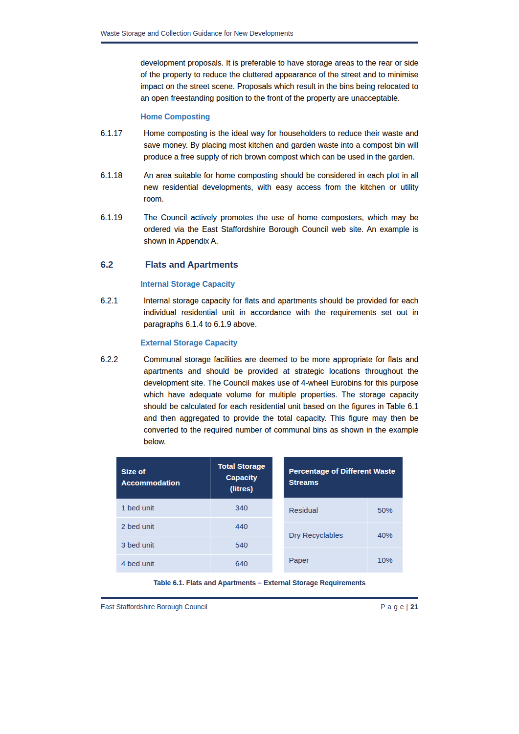Waste Storage and Collection Guidance for New Developments
development proposals. It is preferable to have storage areas to the rear or side of the property to reduce the cluttered appearance of the street and to minimise impact on the street scene. Proposals which result in the bins being relocated to an open freestanding position to the front of the property are unacceptable.
Home Composting
6.1.17
Home composting is the ideal way for householders to reduce their waste and save money. By placing most kitchen and garden waste into a compost bin will produce a free supply of rich brown compost which can be used in the garden.
6.1.18
An area suitable for home composting should be considered in each plot in all new residential developments, with easy access from the kitchen or utility room.
6.1.19
The Council actively promotes the use of home composters, which may be ordered via the East Staffordshire Borough Council web site. An example is shown in Appendix A.
6.2 Flats and Apartments
Internal Storage Capacity
6.2.1
Internal storage capacity for flats and apartments should be provided for each individual residential unit in accordance with the requirements set out in paragraphs 6.1.4 to 6.1.9 above.
External Storage Capacity
6.2.2
Communal storage facilities are deemed to be more appropriate for flats and apartments and should be provided at strategic locations throughout the development site. The Council makes use of 4-wheel Eurobins for this purpose which have adequate volume for multiple properties. The storage capacity should be calculated for each residential unit based on the figures in Table 6.1 and then aggregated to provide the total capacity. This figure may then be converted to the required number of communal bins as shown in the example below.
| Size of Accommodation | Total Storage Capacity (litres) |
| --- | --- |
| 1 bed unit | 340 |
| 2 bed unit | 440 |
| 3 bed unit | 540 |
| 4 bed unit | 640 |
| Percentage of Different Waste Streams |
| --- |
| Residual | 50% |
| Dry Recyclables | 40% |
| Paper | 10% |
Table 6.1. Flats and Apartments – External Storage Requirements
East Staffordshire Borough Council
P a g e | 21